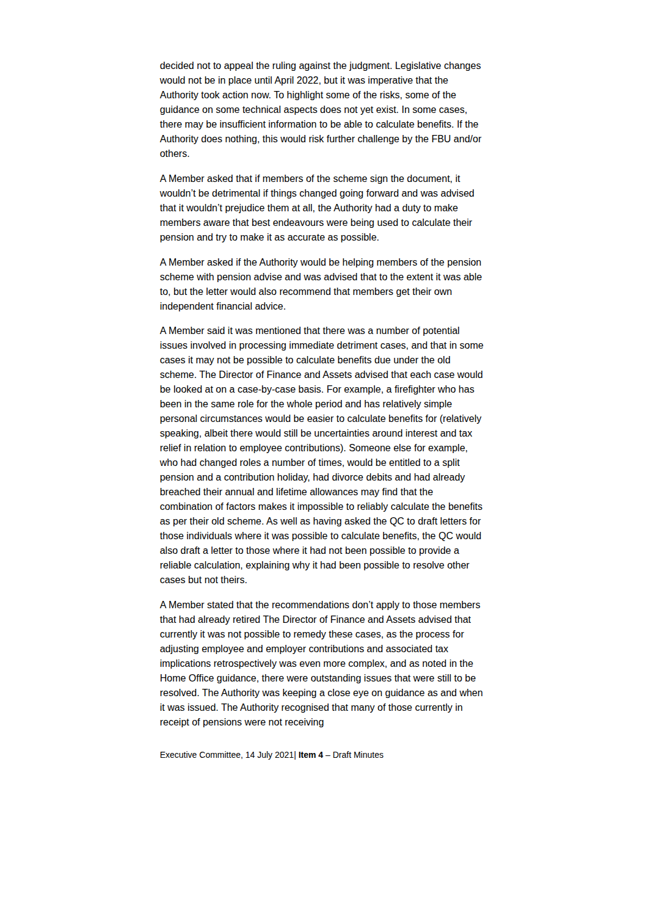decided not to appeal the ruling against the judgment. Legislative changes would not be in place until April 2022, but it was imperative that the Authority took action now. To highlight some of the risks, some of the guidance on some technical aspects does not yet exist. In some cases, there may be insufficient information to be able to calculate benefits. If the Authority does nothing, this would risk further challenge by the FBU and/or others.
A Member asked that if members of the scheme sign the document, it wouldn’t be detrimental if things changed going forward and was advised that it wouldn’t prejudice them at all, the Authority had a duty to make members aware that best endeavours were being used to calculate their pension and try to make it as accurate as possible.
A Member asked if the Authority would be helping members of the pension scheme with pension advise and was advised that to the extent it was able to, but the letter would also recommend that members get their own independent financial advice.
A Member said it was mentioned that there was a number of potential issues involved in processing immediate detriment cases, and that in some cases it may not be possible to calculate benefits due under the old scheme. The Director of Finance and Assets advised that each case would be looked at on a case-by-case basis. For example, a firefighter who has been in the same role for the whole period and has relatively simple personal circumstances would be easier to calculate benefits for (relatively speaking, albeit there would still be uncertainties around interest and tax relief in relation to employee contributions). Someone else for example, who had changed roles a number of times, would be entitled to a split pension and a contribution holiday, had divorce debits and had already breached their annual and lifetime allowances may find that the combination of factors makes it impossible to reliably calculate the benefits as per their old scheme. As well as having asked the QC to draft letters for those individuals where it was possible to calculate benefits, the QC would also draft a letter to those where it had not been possible to provide a reliable calculation, explaining why it had been possible to resolve other cases but not theirs.
A Member stated that the recommendations don’t apply to those members that had already retired The Director of Finance and Assets advised that currently it was not possible to remedy these cases, as the process for adjusting employee and employer contributions and associated tax implications retrospectively was even more complex, and as noted in the Home Office guidance, there were outstanding issues that were still to be resolved. The Authority was keeping a close eye on guidance as and when it was issued. The Authority recognised that many of those currently in receipt of pensions were not receiving
Executive Committee, 14 July 2021| Item 4 – Draft Minutes